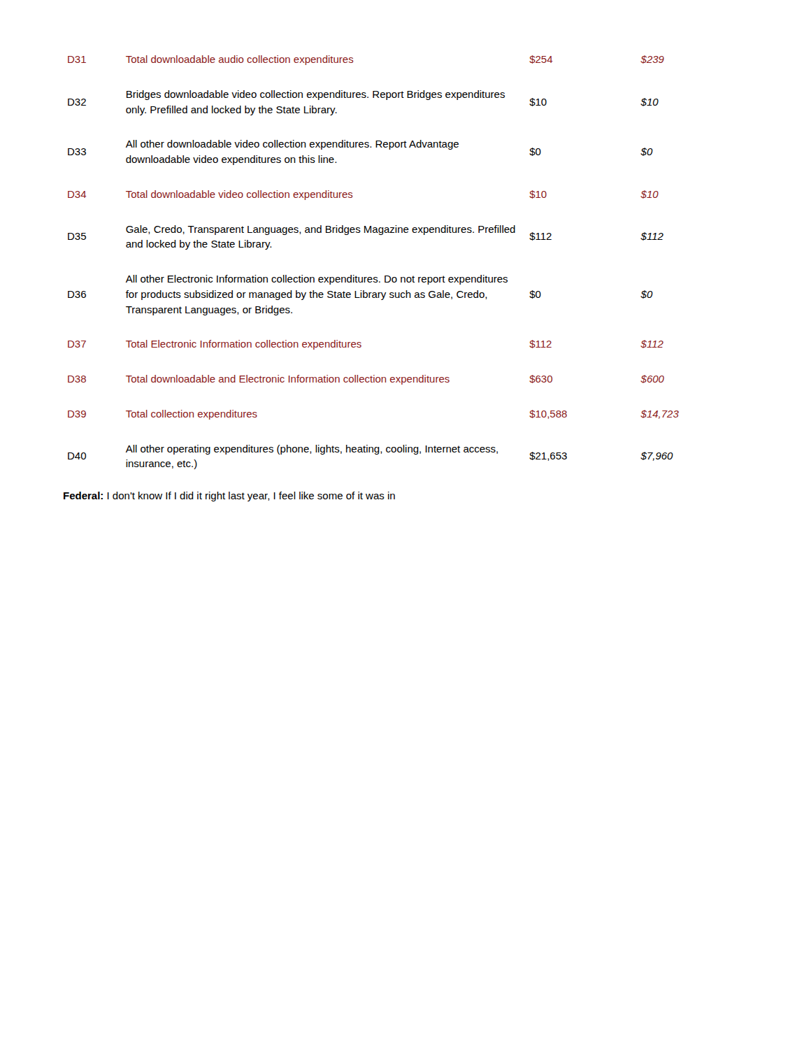| D31 | Total downloadable audio collection expenditures | $254 | $239 |
| D32 | Bridges downloadable video collection expenditures. Report Bridges expenditures only. Prefilled and locked by the State Library. | $10 | $10 |
| D33 | All other downloadable video collection expenditures. Report Advantage downloadable video expenditures on this line. | $0 | $0 |
| D34 | Total downloadable video collection expenditures | $10 | $10 |
| D35 | Gale, Credo, Transparent Languages, and Bridges Magazine expenditures. Prefilled and locked by the State Library. | $112 | $112 |
| D36 | All other Electronic Information collection expenditures. Do not report expenditures for products subsidized or managed by the State Library such as Gale, Credo, Transparent Languages, or Bridges. | $0 | $0 |
| D37 | Total Electronic Information collection expenditures | $112 | $112 |
| D38 | Total downloadable and Electronic Information collection expenditures | $630 | $600 |
| D39 | Total collection expenditures | $10,588 | $14,723 |
| D40 | All other operating expenditures (phone, lights, heating, cooling, Internet access, insurance, etc.) | $21,653 | $7,960 |
Federal: I don't know If I did it right last year, I feel like some of it was in